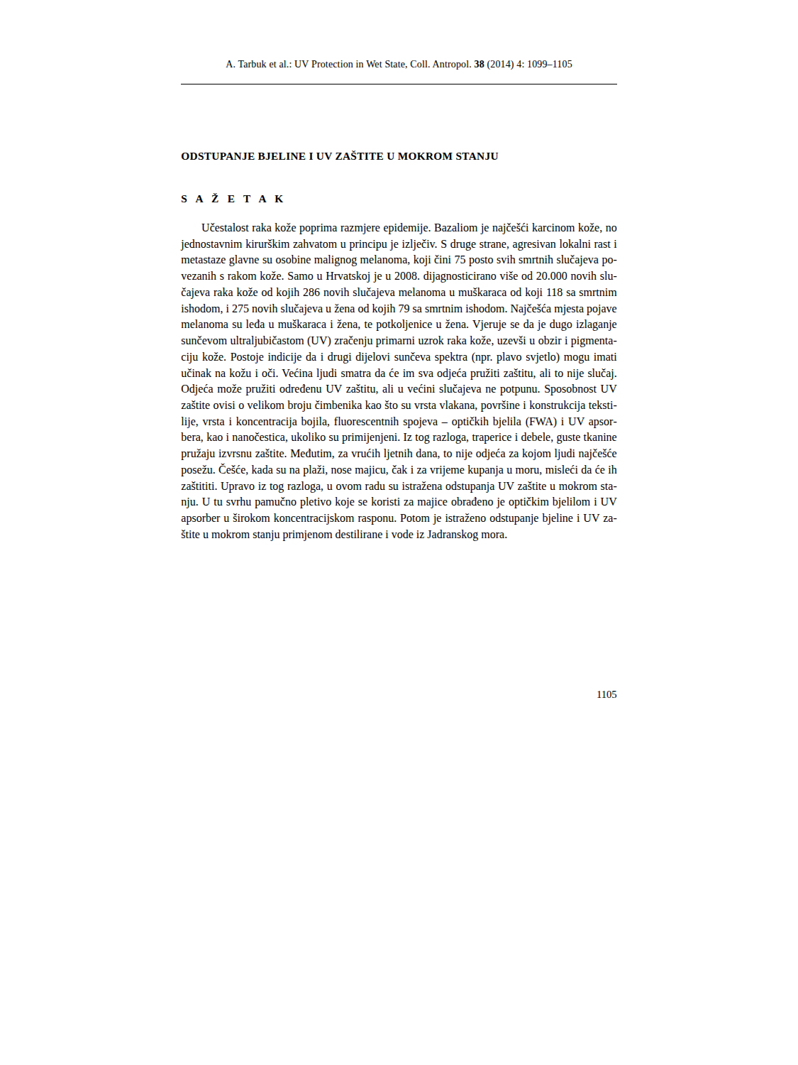A. Tarbuk et al.: UV Protection in Wet State, Coll. Antropol. 38 (2014) 4: 1099–1105
Odstupanje bjeline i UV zaštite u mokrom stanju
S A Ž E T A K
Učestalost raka kože poprima razmjere epidemije. Bazaliom je najčešći karcinom kože, no jednostavnim kirurškim zahvatom u principu je izlječiv. S druge strane, agresivan lokalni rast i metastaze glavne su osobine malignog melanoma, koji čini 75 posto svih smrtnih slučajeva povezanih s rakom kože. Samo u Hrvatskoj je u 2008. dijagnosticirano više od 20.000 novih slučajeva raka kože od kojih 286 novih slučajeva melanoma u muškaraca od koji 118 sa smrtnim ishodom, i 275 novih slučajeva u žena od kojih 79 sa smrtnim ishodom. Najčešća mjesta pojave melanoma su leđa u muškaraca i žena, te potkoljenice u žena. Vjeruje se da je dugo izlaganje sunčevom ultraljubičastom (UV) zračenju primarni uzrok raka kože, uzevši u obzir i pigmentaciju kože. Postoje indicije da i drugi dijelovi sunčeva spektra (npr. plavo svjetlo) mogu imati učinak na kožu i oči. Većina ljudi smatra da će im sva odjeća pružiti zaštitu, ali to nije slučaj. Odjeća može pružiti određenu UV zaštitu, ali u većini slučajeva ne potpunu. Sposobnost UV zaštite ovisi o velikom broju čimbenika kao što su vrsta vlakana, površine i konstrukcija tekstilije, vrsta i koncentracija bojila, fluorescentnih spojeva – optičkih bjelila (FWA) i UV apsorbera, kao i nanočestica, ukoliko su primijenjeni. Iz tog razloga, traperice i debele, guste tkanine pružaju izvrsnu zaštite. Međutim, za vrućih ljetnih dana, to nije odjeća za kojom ljudi najčešće posežu. Češće, kada su na plaži, nose majicu, čak i za vrijeme kupanja u moru, misleći da će ih zaštititi. Upravo iz tog razloga, u ovom radu su istražena odstupanja UV zaštite u mokrom stanju. U tu svrhu pamučno pletivo koje se koristi za majice obrađeno je optičkim bjelilom i UV apsorber u širokom koncentracijskom rasponu. Potom je istraženo odstupanje bjeline i UV zaštite u mokrom stanju primjenom destilirane i vode iz Jadranskog mora.
1105